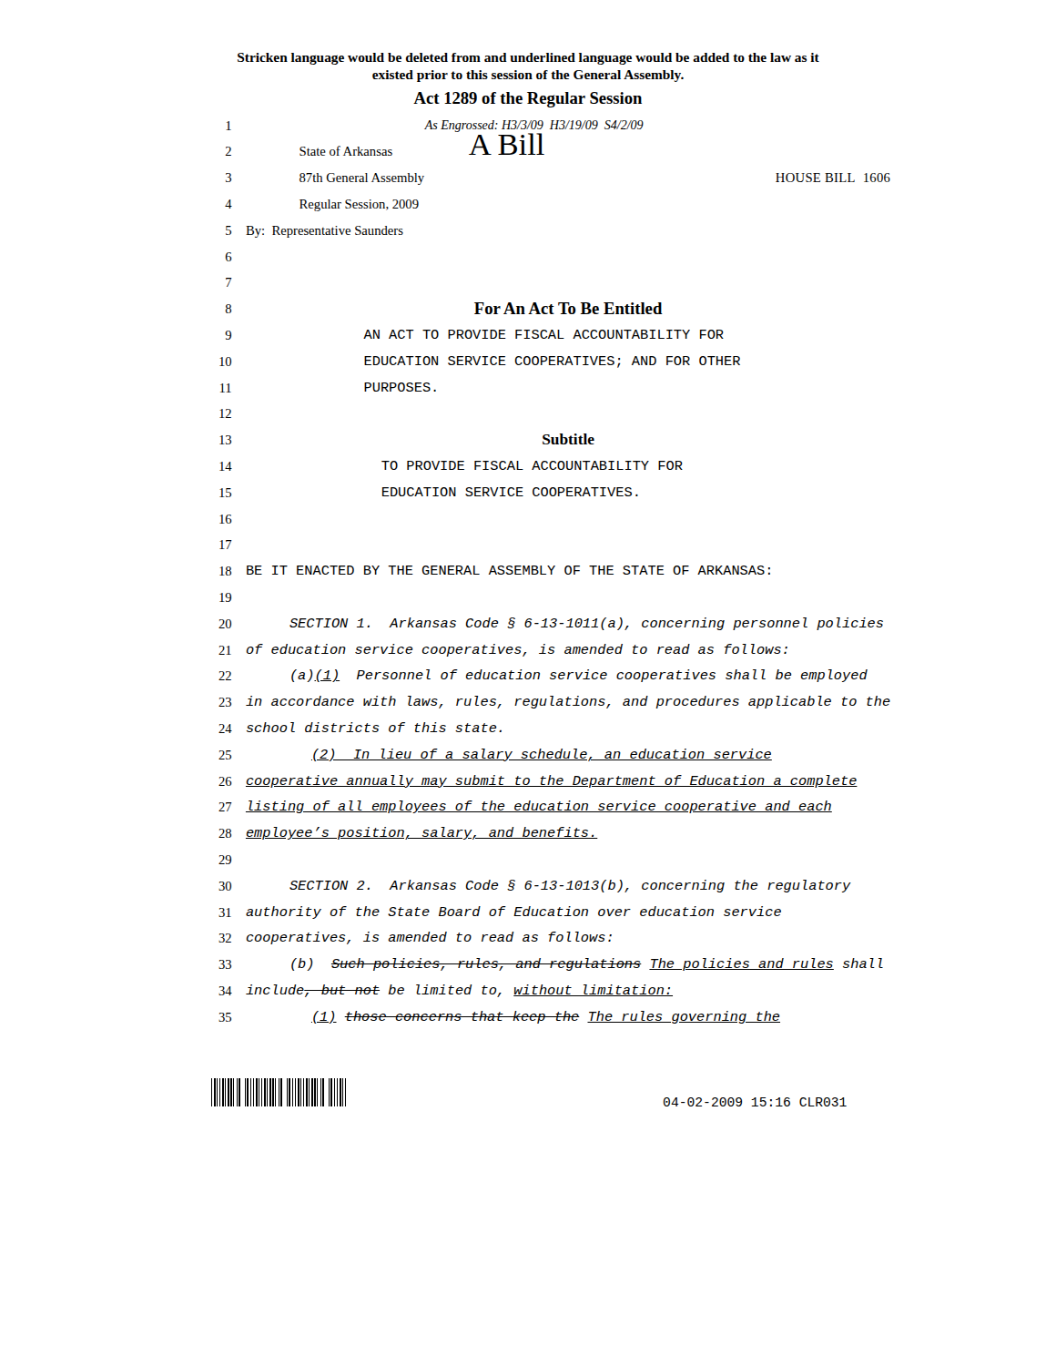Stricken language would be deleted from and underlined language would be added to the law as it existed prior to this session of the General Assembly.
Act 1289 of the Regular Session
1
2
3
4
5
6
7
8
9
10
11
12
13
14
15
16
17
18
19
20
21
22
23
24
25
26
27
28
29
30
31
32
33
34
35
State of Arkansas As Engrossed: H3/3/09 H3/19/09 S4/2/09
87th General Assembly A Bill
Regular Session, 2009 HOUSE BILL 1606
By: Representative Saunders
For An Act To Be Entitled
AN ACT TO PROVIDE FISCAL ACCOUNTABILITY FOR
EDUCATION SERVICE COOPERATIVES; AND FOR OTHER
PURPOSES.
Subtitle
TO PROVIDE FISCAL ACCOUNTABILITY FOR
EDUCATION SERVICE COOPERATIVES.
BE IT ENACTED BY THE GENERAL ASSEMBLY OF THE STATE OF ARKANSAS:
SECTION 1. Arkansas Code § 6-13-1011(a), concerning personnel policies
of education service cooperatives, is amended to read as follows:
(a)(1) Personnel of education service cooperatives shall be employed
in accordance with laws, rules, regulations, and procedures applicable to the
school districts of this state.
(2) In lieu of a salary schedule, an education service
cooperative annually may submit to the Department of Education a complete
listing of all employees of the education service cooperative and each
employee’s position, salary, and benefits.
SECTION 2. Arkansas Code § 6-13-1013(b), concerning the regulatory
authority of the State Board of Education over education service
cooperatives, is amended to read as follows:
(b) Such policies, rules, and regulations The policies and rules shall
include, but not be limited to, without limitation:
(1) those concerns that keep the The rules governing the
04-02-2009 15:16 CLR031